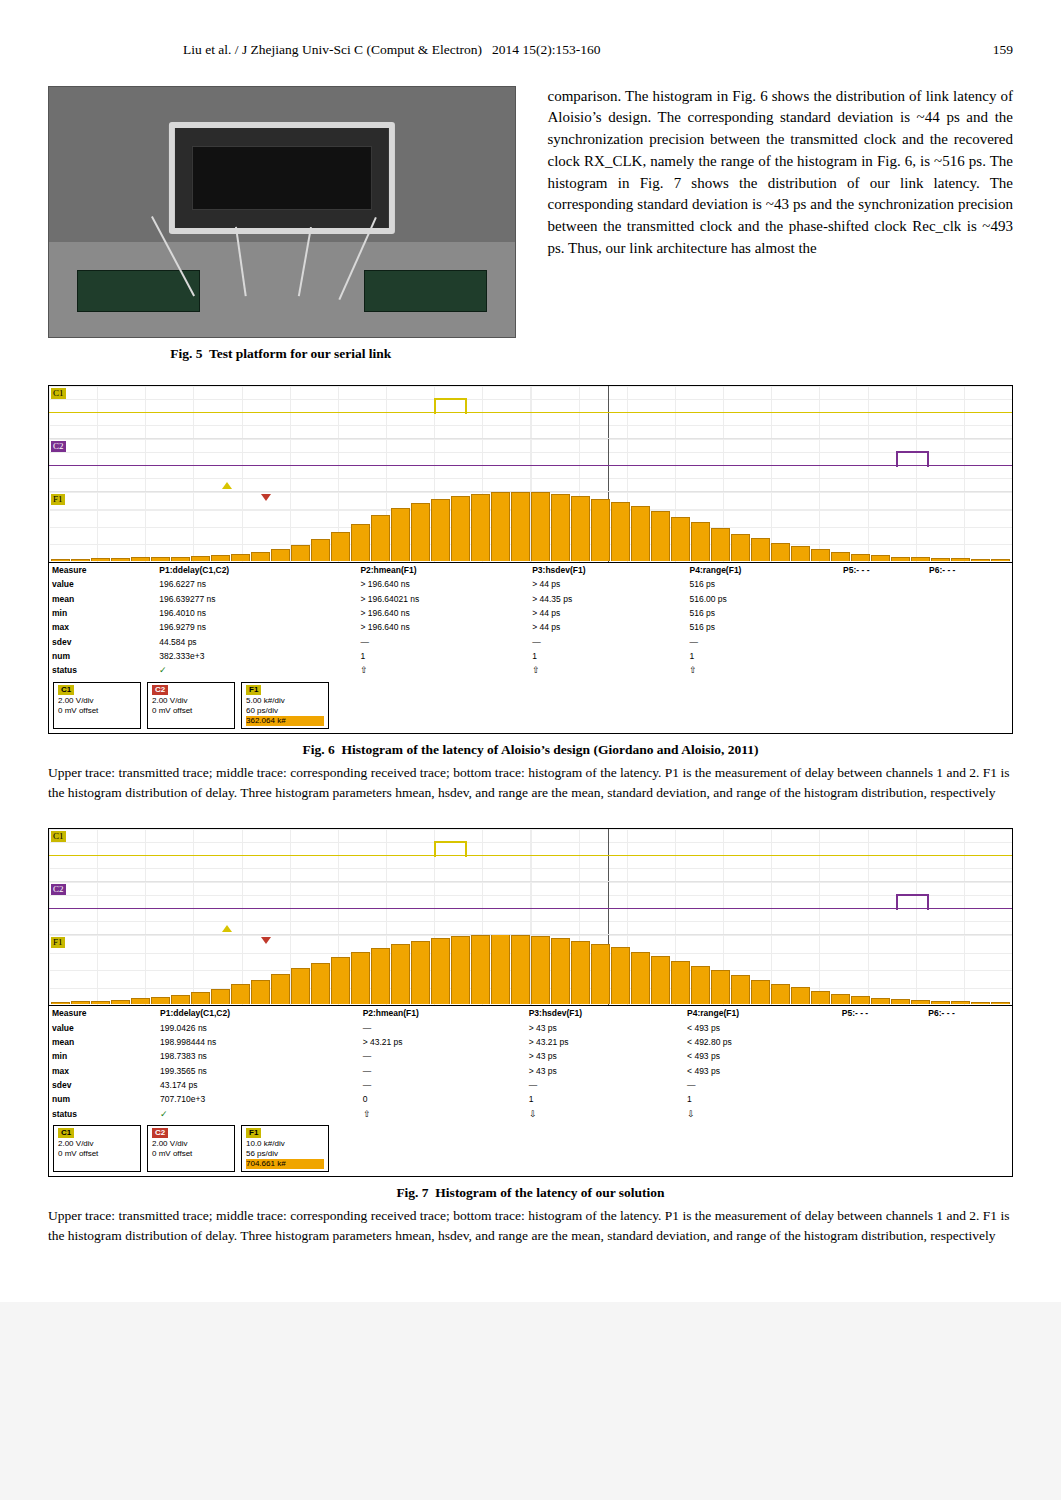Liu et al. / J Zhejiang Univ-Sci C (Comput & Electron) 2014 15(2):153-160
159
Fig. 5 Test platform for our serial link
comparison. The histogram in Fig. 6 shows the distribution of link latency of Aloisio’s design. The corresponding standard deviation is ~44 ps and the synchronization precision between the transmitted clock and the recovered clock RX_CLK, namely the range of the histogram in Fig. 6, is ~516 ps. The histogram in Fig. 7 shows the distribution of our link latency. The corresponding standard deviation is ~43 ps and the synchronization precision between the transmitted clock and the phase-shifted clock Rec_clk is ~493 ps. Thus, our link architecture has almost the
C1
C2
F1
| Measure | P1:ddelay(C1,C2) | P2:hmean(F1) | P3:hsdev(F1) | P4:range(F1) | P5:- - - | P6:- - - |
| --- | --- | --- | --- | --- | --- | --- |
| value | 196.6227 ns | > 196.640 ns | > 44 ps | 516 ps | | |
| mean | 196.639277 ns | > 196.64021 ns | > 44.35 ps | 516.00 ps | | |
| min | 196.4010 ns | > 196.640 ns | > 44 ps | 516 ps | | |
| max | 196.9279 ns | > 196.640 ns | > 44 ps | 516 ps | | |
| sdev | 44.584 ps | — | — | — | | |
| num | 382.333e+3 | 1 | 1 | 1 | | |
| status | ✓ | ⇧ | ⇧ | ⇧ | | |
C1
2.00 V/div
0 mV offset
C2
2.00 V/div
0 mV offset
F1
5.00 k#/div
60 ps/div
362.064 k#
Fig. 6 Histogram of the latency of Aloisio’s design (Giordano and Aloisio, 2011)
Upper trace: transmitted trace; middle trace: corresponding received trace; bottom trace: histogram of the latency. P1 is the measurement of delay between channels 1 and 2. F1 is the histogram distribution of delay. Three histogram parameters hmean, hsdev, and range are the mean, standard deviation, and range of the histogram distribution, respectively
C1
C2
F1
| Measure | P1:ddelay(C1,C2) | P2:hmean(F1) | P3:hsdev(F1) | P4:range(F1) | P5:- - - | P6:- - - |
| --- | --- | --- | --- | --- | --- | --- |
| value | 199.0426 ns | — | > 43 ps | < 493 ps | | |
| mean | 198.998444 ns | > 43.21 ps | > 43.21 ps | < 492.80 ps | | |
| min | 198.7383 ns | — | > 43 ps | < 493 ps | | |
| max | 199.3565 ns | — | > 43 ps | < 493 ps | | |
| sdev | 43.174 ps | — | — | — | | |
| num | 707.710e+3 | 0 | 1 | 1 | | |
| status | ✓ | ⇧ | ⇩ | ⇩ | | |
C1
2.00 V/div
0 mV offset
C2
2.00 V/div
0 mV offset
F1
10.0 k#/div
56 ps/div
704.661 k#
Fig. 7 Histogram of the latency of our solution
Upper trace: transmitted trace; middle trace: corresponding received trace; bottom trace: histogram of the latency. P1 is the measurement of delay between channels 1 and 2. F1 is the histogram distribution of delay. Three histogram parameters hmean, hsdev, and range are the mean, standard deviation, and range of the histogram distribution, respectively